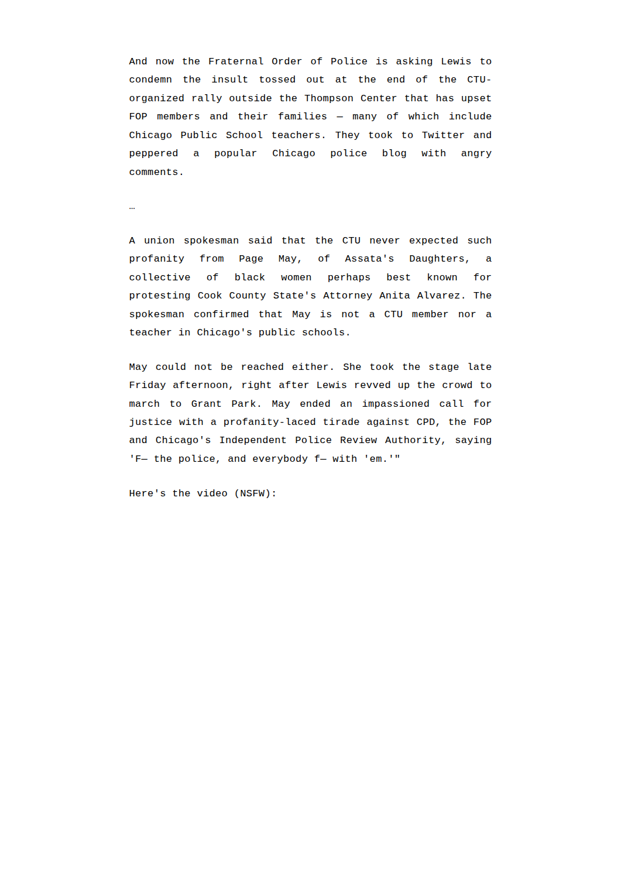And now the Fraternal Order of Police is asking Lewis to condemn the insult tossed out at the end of the CTU-organized rally outside the Thompson Center that has upset FOP members and their families — many of which include Chicago Public School teachers. They took to Twitter and peppered a popular Chicago police blog with angry comments.
…
A union spokesman said that the CTU never expected such profanity from Page May, of Assata's Daughters, a collective of black women perhaps best known for protesting Cook County State's Attorney Anita Alvarez. The spokesman confirmed that May is not a CTU member nor a teacher in Chicago's public schools.
May could not be reached either. She took the stage late Friday afternoon, right after Lewis revved up the crowd to march to Grant Park. May ended an impassioned call for justice with a profanity-laced tirade against CPD, the FOP and Chicago's Independent Police Review Authority, saying 'F— the police, and everybody f— with 'em.'"
Here's the video (NSFW):